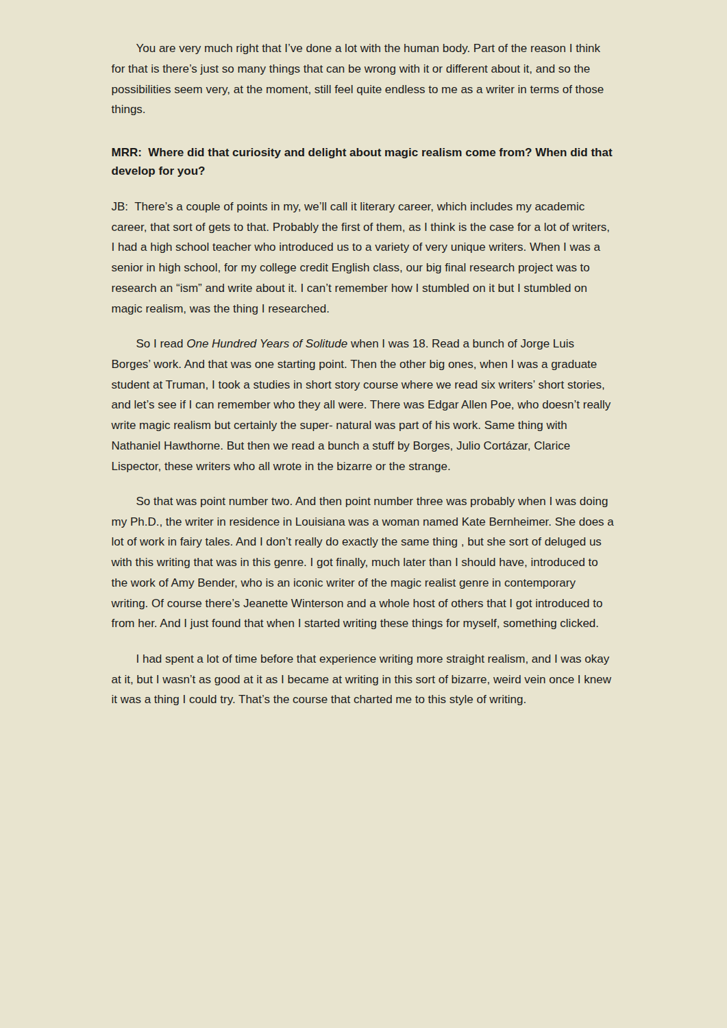You are very much right that I’ve done a lot with the human body. Part of the reason I think for that is there’s just so many things that can be wrong with it or different about it, and so the possibilities seem very, at the moment, still feel quite endless to me as a writer in terms of those things.
MRR: Where did that curiosity and delight about magic realism come from? When did that develop for you?
JB: There’s a couple of points in my, we’ll call it literary career, which includes my academic career, that sort of gets to that. Probably the first of them, as I think is the case for a lot of writers, I had a high school teacher who introduced us to a variety of very unique writers. When I was a senior in high school, for my college credit English class, our big final research project was to research an “ism” and write about it. I can’t remember how I stumbled on it but I stumbled on magic realism, was the thing I researched.
So I read One Hundred Years of Solitude when I was 18. Read a bunch of Jorge Luis Borges’ work. And that was one starting point. Then the other big ones, when I was a graduate student at Truman, I took a studies in short story course where we read six writers’ short stories, and let’s see if I can remember who they all were. There was Edgar Allen Poe, who doesn’t really write magic realism but certainly the super- natural was part of his work. Same thing with Nathaniel Hawthorne. But then we read a bunch a stuff by Borges, Julio Cortázar, Clarice Lispector, these writers who all wrote in the bizarre or the strange.
So that was point number two. And then point number three was probably when I was doing my Ph.D., the writer in residence in Louisiana was a woman named Kate Bernheimer. She does a lot of work in fairy tales. And I don’t really do exactly the same thing , but she sort of deluged us with this writing that was in this genre. I got finally, much later than I should have, introduced to the work of Amy Bender, who is an iconic writer of the magic realist genre in contemporary writing. Of course there’s Jeanette Winterson and a whole host of others that I got introduced to from her. And I just found that when I started writing these things for myself, something clicked.
I had spent a lot of time before that experience writing more straight realism, and I was okay at it, but I wasn’t as good at it as I became at writing in this sort of bizarre, weird vein once I knew it was a thing I could try. That’s the course that charted me to this style of writing.